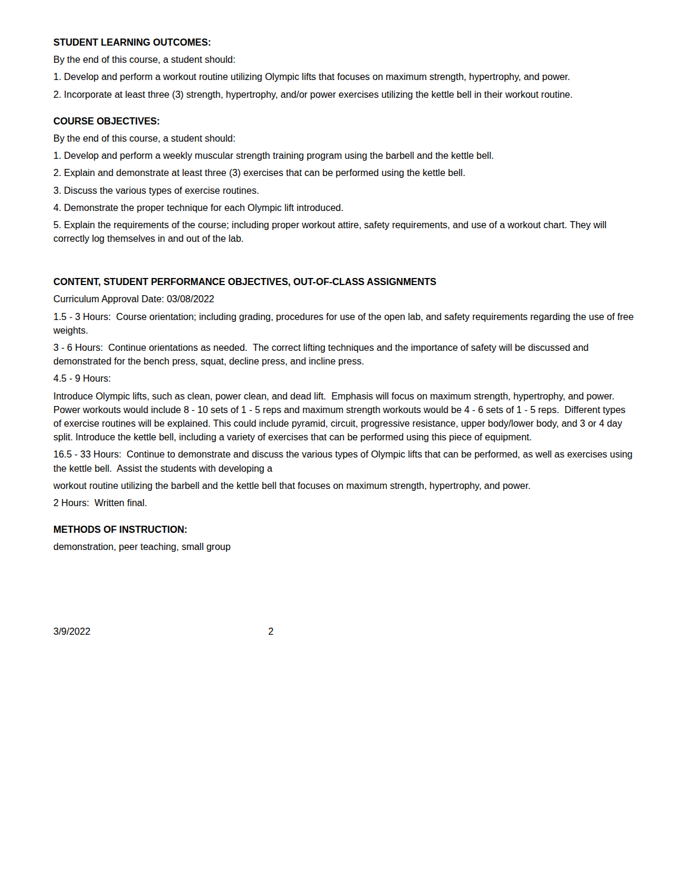STUDENT LEARNING OUTCOMES:
By the end of this course, a student should:
1. Develop and perform a workout routine utilizing Olympic lifts that focuses on maximum strength, hypertrophy, and power.
2. Incorporate at least three (3) strength, hypertrophy, and/or power exercises utilizing the kettle bell in their workout routine.
COURSE OBJECTIVES:
By the end of this course, a student should:
1. Develop and perform a weekly muscular strength training program using the barbell and the kettle bell.
2. Explain and demonstrate at least three (3) exercises that can be performed using the kettle bell.
3. Discuss the various types of exercise routines.
4. Demonstrate the proper technique for each Olympic lift introduced.
5. Explain the requirements of the course; including proper workout attire, safety requirements, and use of a workout chart. They will correctly log themselves in and out of the lab.
CONTENT, STUDENT PERFORMANCE OBJECTIVES, OUT-OF-CLASS ASSIGNMENTS
Curriculum Approval Date: 03/08/2022
1.5 - 3 Hours: Course orientation; including grading, procedures for use of the open lab, and safety requirements regarding the use of free weights.
3 - 6 Hours: Continue orientations as needed. The correct lifting techniques and the importance of safety will be discussed and demonstrated for the bench press, squat, decline press, and incline press.
4.5 - 9 Hours:
Introduce Olympic lifts, such as clean, power clean, and dead lift. Emphasis will focus on maximum strength, hypertrophy, and power. Power workouts would include 8 - 10 sets of 1 - 5 reps and maximum strength workouts would be 4 - 6 sets of 1 - 5 reps. Different types of exercise routines will be explained. This could include pyramid, circuit, progressive resistance, upper body/lower body, and 3 or 4 day split. Introduce the kettle bell, including a variety of exercises that can be performed using this piece of equipment.
16.5 - 33 Hours: Continue to demonstrate and discuss the various types of Olympic lifts that can be performed, as well as exercises using the kettle bell. Assist the students with developing a
workout routine utilizing the barbell and the kettle bell that focuses on maximum strength, hypertrophy, and power.
2 Hours: Written final.
METHODS OF INSTRUCTION:
demonstration, peer teaching, small group
3/9/2022 2